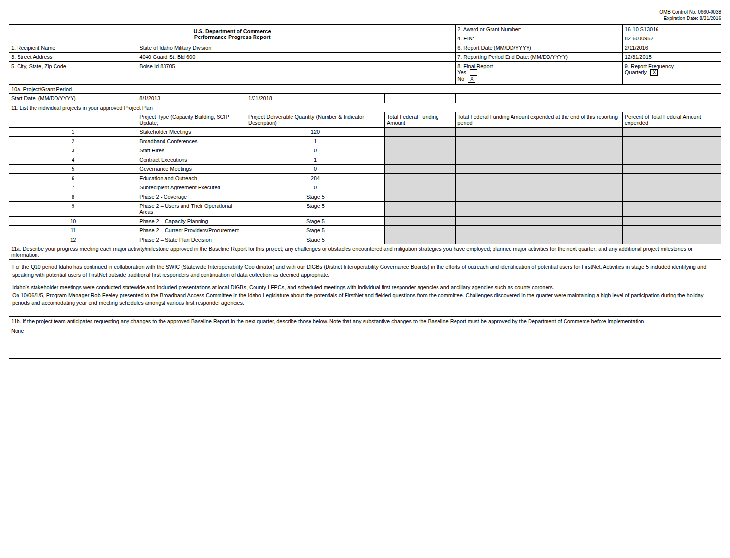OMB Control No. 0660-0038
Expiration Date: 8/31/2016
| U.S. Department of Commerce Performance Progress Report | 2. Award or Grant Number: | 16-10-S13016 |
| 4. EIN: | 82-6000952 |
| 1. Recipient Name | State of Idaho Military Division | 6. Report Date (MM/DD/YYYY) | 2/11/2016 |
| 3. Street Address | 4040 Guard St, Bld 600 | 7. Reporting Period End Date: (MM/DD/YYYY) | 12/31/2015 |
| 5. City, State, Zip Code | Boise Id 83705 | 8. Final Report Yes No X | 9. Report Frequency Quarterly X |
| 10a. Project/Grant Period |
| Start Date: (MM/DD/YYYY) | 8/1/2013 | 1/31/2018 | | |
| 11. List the individual projects in your approved Project Plan |
| | Project Type (Capacity Building, SCIP Update, | Project Deliverable Quantity (Number & Indicator Description) | Total Federal Funding Amount | Total Federal Funding Amount expended at the end of this reporting period | Percent of Total Federal Amount expended |
| 1 | Stakeholder Meetings | 120 | | | |
| 2 | Broadband Conferences | 1 | | | |
| 3 | Staff Hires | 0 | | | |
| 4 | Contract Executions | 1 | | | |
| 5 | Governance Meetings | 0 | | | |
| 6 | Education and Outreach | 284 | | | |
| 7 | Subrecipient Agreement Executed | 0 | | | |
| 8 | Phase 2 - Coverage | Stage 5 | | | |
| 9 | Phase 2 – Users and Their Operational Areas | Stage 5 | | | |
| 10 | Phase 2 – Capacity Planning | Stage 5 | | | |
| 11 | Phase 2 – Current Providers/Procurement | Stage 5 | | | |
| 12 | Phase 2 – State Plan Decision | Stage 5 | | | |
| 11a. Describe your progress meeting each major activity/milestone approved in the Baseline Report for this project; any challenges or obstacles encountered and mitigation strategies you have employed; planned major activities for the next quarter; and any additional project milestones or information. |
For the Q10 period Idaho has continued in collaboration with the SWIC (Statewide Interoperability Coordinator) and with our DIGBs (District Interoperability Governance Boards) in the efforts of outreach and identification of potential users for FirstNet. Activities in stage 5 included identifying and speaking with potential users of FirstNet outside traditional first responders and continuation of data collection as deemed appropriate.
Idaho's stakeholder meetings were conducted statewide and included presentations at local DIGBs, County LEPCs, and scheduled meetings with individual first responder agencies and ancillary agencies such as county coroners.
On 10/06/1/5, Program Manager Rob Feeley presented to the Broadband Access Committee in the Idaho Legislature about the potentials of FirstNet and fielded questions from the committee. Challenges discovered in the quarter were maintaining a high level of participation during the holiday periods and accomodating year end meeting schedules amongst various first responder agencies.
| 11b. If the project team anticipates requesting any changes to the approved Baseline Report in the next quarter, describe those below. Note that any substantive changes to the Baseline Report must be approved by the Department of Commerce before implementation. |
| None |